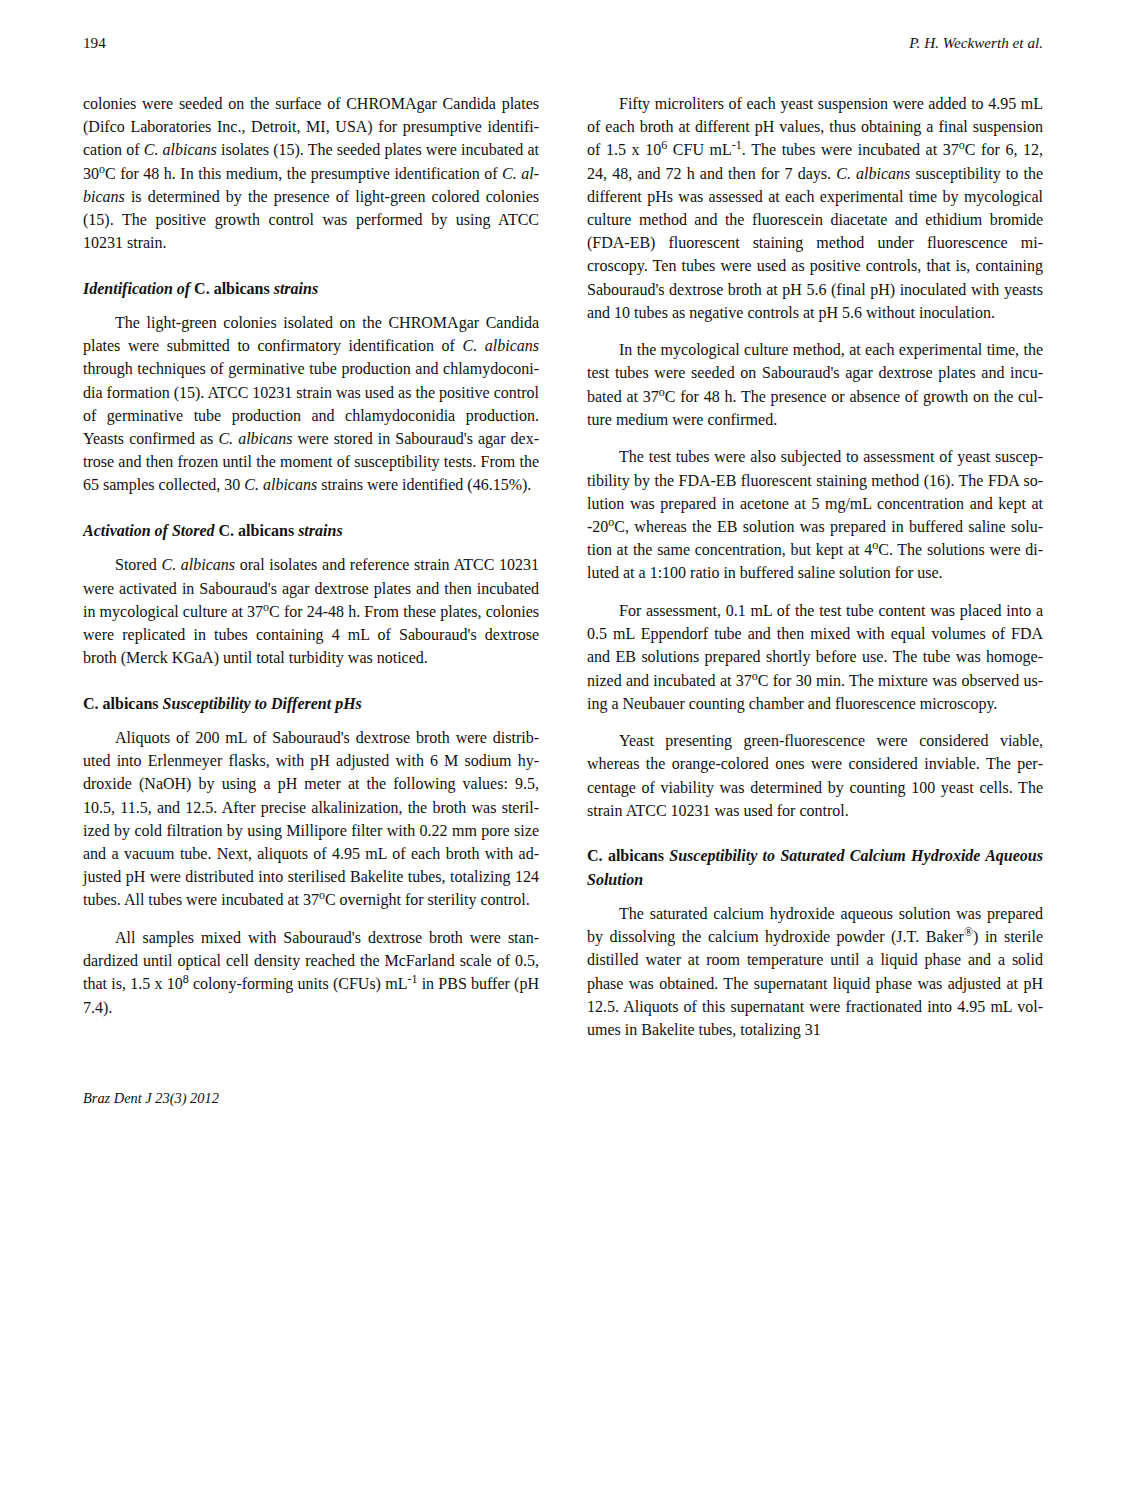194 P. H. Weckwerth et al.
colonies were seeded on the surface of CHROMAgar Candida plates (Difco Laboratories Inc., Detroit, MI, USA) for presumptive identification of C. albicans isolates (15). The seeded plates were incubated at 30oC for 48 h. In this medium, the presumptive identification of C. albicans is determined by the presence of light-green colored colonies (15). The positive growth control was performed by using ATCC 10231 strain.
Identification of C. albicans strains
The light-green colonies isolated on the CHROMAgar Candida plates were submitted to confirmatory identification of C. albicans through techniques of germinative tube production and chlamydoconidia formation (15). ATCC 10231 strain was used as the positive control of germinative tube production and chlamydoconidia production. Yeasts confirmed as C. albicans were stored in Sabouraud's agar dextrose and then frozen until the moment of susceptibility tests. From the 65 samples collected, 30 C. albicans strains were identified (46.15%).
Activation of Stored C. albicans strains
Stored C. albicans oral isolates and reference strain ATCC 10231 were activated in Sabouraud's agar dextrose plates and then incubated in mycological culture at 37oC for 24-48 h. From these plates, colonies were replicated in tubes containing 4 mL of Sabouraud's dextrose broth (Merck KGaA) until total turbidity was noticed.
C. albicans Susceptibility to Different pHs
Aliquots of 200 mL of Sabouraud's dextrose broth were distributed into Erlenmeyer flasks, with pH adjusted with 6 M sodium hydroxide (NaOH) by using a pH meter at the following values: 9.5, 10.5, 11.5, and 12.5. After precise alkalinization, the broth was sterilized by cold filtration by using Millipore filter with 0.22 mm pore size and a vacuum tube. Next, aliquots of 4.95 mL of each broth with adjusted pH were distributed into sterilised Bakelite tubes, totalizing 124 tubes. All tubes were incubated at 37oC overnight for sterility control.
All samples mixed with Sabouraud's dextrose broth were standardized until optical cell density reached the McFarland scale of 0.5, that is, 1.5 x 108 colony-forming units (CFUs) mL-1 in PBS buffer (pH 7.4).
Fifty microliters of each yeast suspension were added to 4.95 mL of each broth at different pH values, thus obtaining a final suspension of 1.5 x 106 CFU mL-1. The tubes were incubated at 37oC for 6, 12, 24, 48, and 72 h and then for 7 days. C. albicans susceptibility to the different pHs was assessed at each experimental time by mycological culture method and the fluorescein diacetate and ethidium bromide (FDA-EB) fluorescent staining method under fluorescence microscopy. Ten tubes were used as positive controls, that is, containing Sabouraud's dextrose broth at pH 5.6 (final pH) inoculated with yeasts and 10 tubes as negative controls at pH 5.6 without inoculation.
In the mycological culture method, at each experimental time, the test tubes were seeded on Sabouraud's agar dextrose plates and incubated at 37oC for 48 h. The presence or absence of growth on the culture medium were confirmed.
The test tubes were also subjected to assessment of yeast susceptibility by the FDA-EB fluorescent staining method (16). The FDA solution was prepared in acetone at 5 mg/mL concentration and kept at -20oC, whereas the EB solution was prepared in buffered saline solution at the same concentration, but kept at 4oC. The solutions were diluted at a 1:100 ratio in buffered saline solution for use.
For assessment, 0.1 mL of the test tube content was placed into a 0.5 mL Eppendorf tube and then mixed with equal volumes of FDA and EB solutions prepared shortly before use. The tube was homogenized and incubated at 37oC for 30 min. The mixture was observed using a Neubauer counting chamber and fluorescence microscopy.
Yeast presenting green-fluorescence were considered viable, whereas the orange-colored ones were considered inviable. The percentage of viability was determined by counting 100 yeast cells. The strain ATCC 10231 was used for control.
C. albicans Susceptibility to Saturated Calcium Hydroxide Aqueous Solution
The saturated calcium hydroxide aqueous solution was prepared by dissolving the calcium hydroxide powder (J.T. Baker®) in sterile distilled water at room temperature until a liquid phase and a solid phase was obtained. The supernatant liquid phase was adjusted at pH 12.5. Aliquots of this supernatant were fractionated into 4.95 mL volumes in Bakelite tubes, totalizing 31
Braz Dent J 23(3) 2012